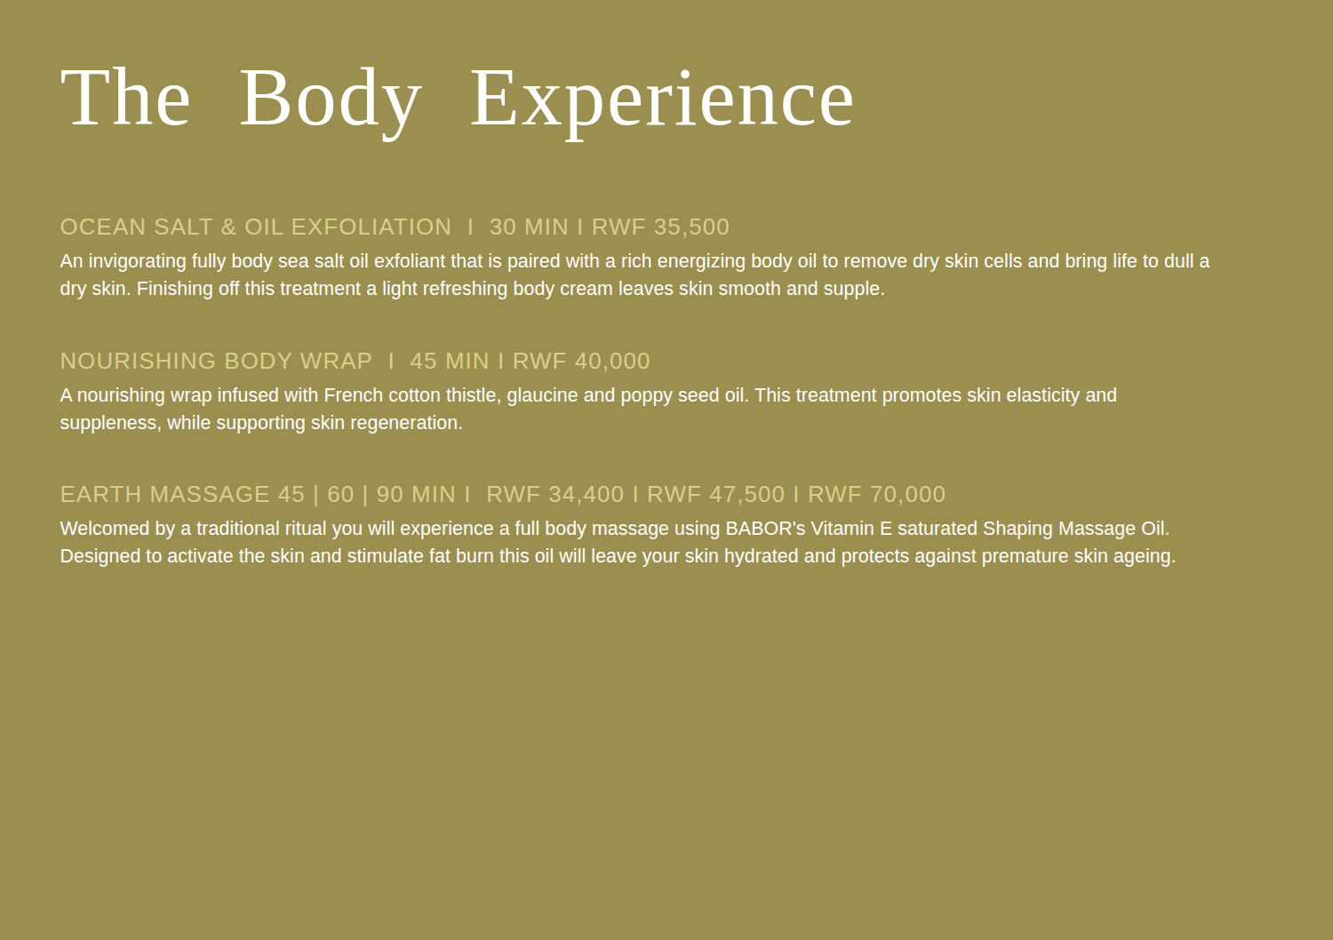The Body Experience
Ocean Salt & Oil Exfoliation I 30 min I RWF 35,500
An invigorating fully body sea salt oil exfoliant that is paired with a rich energizing body oil to remove dry skin cells and bring life to dull a dry skin. Finishing off this treatment a light refreshing body cream leaves skin smooth and supple.
Nourishing Body Wrap I 45 min I RWF 40,000
A nourishing wrap infused with French cotton thistle, glaucine and poppy seed oil. This treatment promotes skin elasticity and suppleness, while supporting skin regeneration.
Earth Massage 45 | 60 | 90 min I RWF 34,400 I RWF 47,500 I RWF 70,000
Welcomed by a traditional ritual you will experience a full body massage using BABOR's Vitamin E saturated Shaping Massage Oil. Designed to activate the skin and stimulate fat burn this oil will leave your skin hydrated and protects against premature skin ageing.